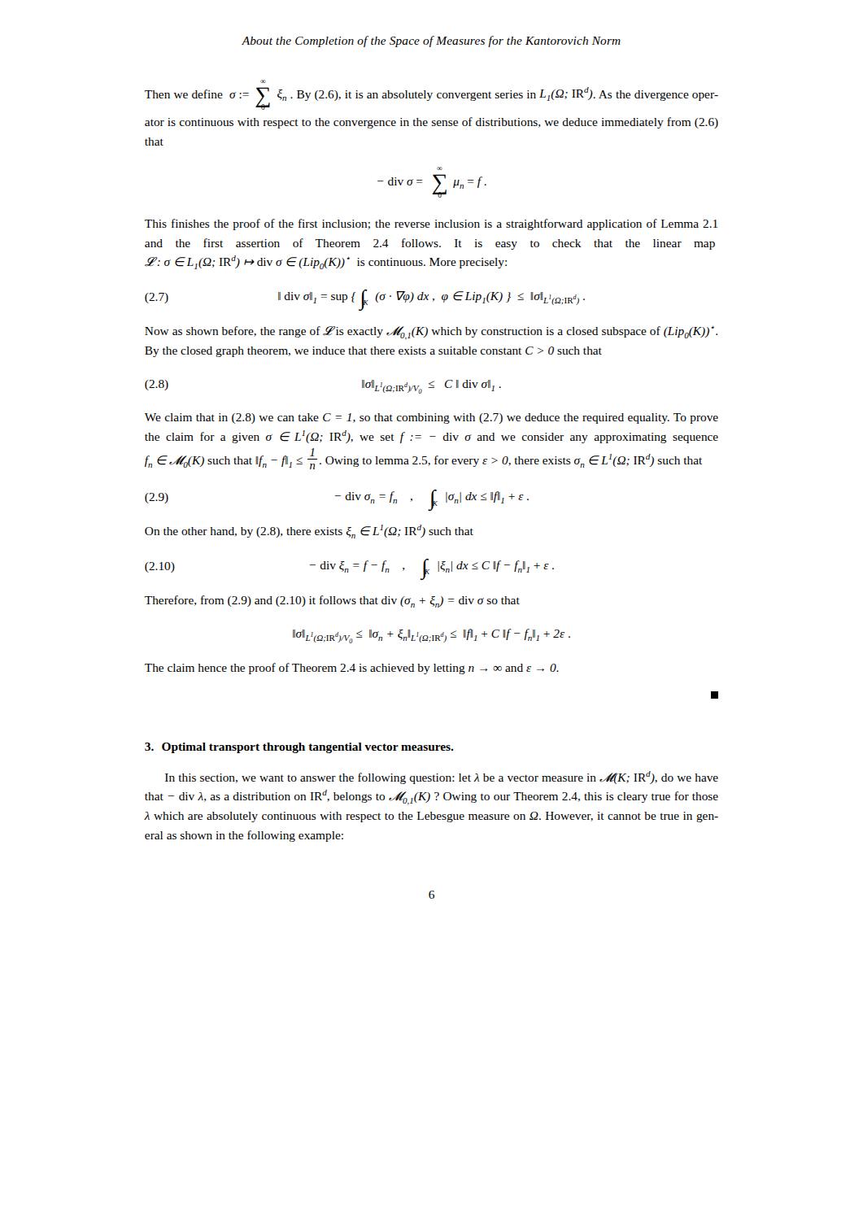About the Completion of the Space of Measures for the Kantorovich Norm
Then we define σ := ∞∑0 ξn . By (2.6), it is an absolutely convergent series in L1(Ω; IRd). As the divergence operator is continuous with respect to the convergence in the sense of distributions, we deduce immediately from (2.6) that
− div σ = ∞∑0 μn = f .
This finishes the proof of the first inclusion; the reverse inclusion is a straightforward application of Lemma 2.1 and the first assertion of Theorem 2.4 follows. It is easy to check that the linear map 𝓛 : σ ∈ L1(Ω; IRd) ↦ div σ ∈ (Lip0(K))⋆ is continuous. More precisely:
(2.7)
‖ div σ‖1 = sup { ∫K (σ · ∇φ) dx , φ ∈ Lip1(K) } ≤ ‖σ‖L1(Ω;IRd) .
Now as shown before, the range of 𝓛 is exactly 𝓜0,1(K) which by construction is a closed subspace of (Lip0(K))⋆. By the closed graph theorem, we induce that there exists a suitable constant C > 0 such that
(2.8)
‖σ‖L1(Ω;IRd)/V0 ≤ C ‖ div σ‖1 .
We claim that in (2.8) we can take C = 1, so that combining with (2.7) we deduce the required equality. To prove the claim for a given σ ∈ L1(Ω; IRd), we set f := − div σ and we consider any approximating sequence fn ∈ 𝓜0(K) such that ‖fn − f‖1 ≤ 1 n. Owing to lemma 2.5, for every ε > 0, there exists σn ∈ L1(Ω; IRd) such that
(2.9)
− div σn = fn , ∫K |σn| dx ≤ ‖f‖1 + ε .
On the other hand, by (2.8), there exists ξn ∈ L1(Ω; IRd) such that
(2.10)
− div ξn = f − fn , ∫K |ξn| dx ≤ C ‖f − fn‖1 + ε .
Therefore, from (2.9) and (2.10) it follows that div (σn + ξn) = div σ so that
‖σ‖L1(Ω;IRd)/V0 ≤ ‖σn + ξn‖L1(Ω;IRd) ≤ ‖f‖1 + C ‖f − fn‖1 + 2ε .
The claim hence the proof of Theorem 2.4 is achieved by letting n → ∞ and ε → 0.
3. Optimal transport through tangential vector measures.
In this section, we want to answer the following question: let λ be a vector measure in 𝓜(K; IRd), do we have that − div λ, as a distribution on IRd, belongs to 𝓜0,1(K) ? Owing to our Theorem 2.4, this is cleary true for those λ which are absolutely continuous with respect to the Lebesgue measure on Ω. However, it cannot be true in general as shown in the following example:
6